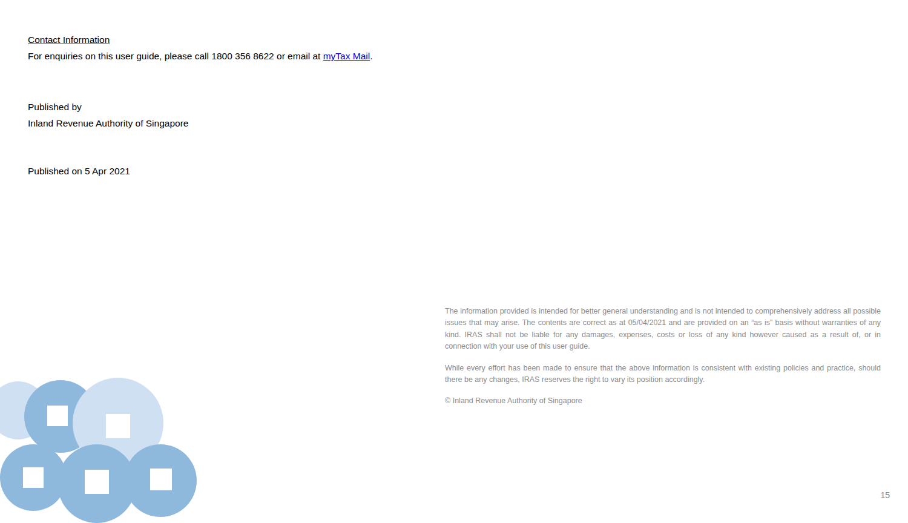Contact Information
For enquiries on this user guide, please call 1800 356 8622 or email at myTax Mail.
Published by
Inland Revenue Authority of Singapore
Published on 5 Apr 2021
The information provided is intended for better general understanding and is not intended to comprehensively address all possible issues that may arise. The contents are correct as at 05/04/2021 and are provided on an “as is” basis without warranties of any kind. IRAS shall not be liable for any damages, expenses, costs or loss of any kind however caused as a result of, or in connection with your use of this user guide.
While every effort has been made to ensure that the above information is consistent with existing policies and practice, should there be any changes, IRAS reserves the right to vary its position accordingly.
© Inland Revenue Authority of Singapore
15